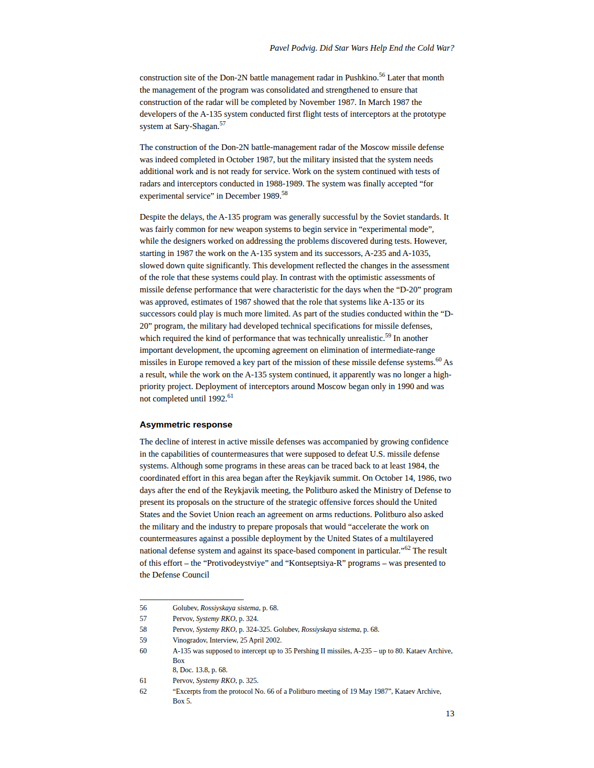Pavel Podvig. Did Star Wars Help End the Cold War?
construction site of the Don-2N battle management radar in Pushkino.56 Later that month the management of the program was consolidated and strengthened to ensure that construction of the radar will be completed by November 1987. In March 1987 the developers of the A-135 system conducted first flight tests of interceptors at the prototype system at Sary-Shagan.57
The construction of the Don-2N battle-management radar of the Moscow missile defense was indeed completed in October 1987, but the military insisted that the system needs additional work and is not ready for service. Work on the system continued with tests of radars and interceptors conducted in 1988-1989. The system was finally accepted “for experimental service” in December 1989.58
Despite the delays, the A-135 program was generally successful by the Soviet standards. It was fairly common for new weapon systems to begin service in “experimental mode”, while the designers worked on addressing the problems discovered during tests. However, starting in 1987 the work on the A-135 system and its successors, A-235 and A-1035, slowed down quite significantly. This development reflected the changes in the assessment of the role that these systems could play. In contrast with the optimistic assessments of missile defense performance that were characteristic for the days when the “D-20” program was approved, estimates of 1987 showed that the role that systems like A-135 or its successors could play is much more limited. As part of the studies conducted within the “D-20” program, the military had developed technical specifications for missile defenses, which required the kind of performance that was technically unrealistic.59 In another important development, the upcoming agreement on elimination of intermediate-range missiles in Europe removed a key part of the mission of these missile defense systems.60 As a result, while the work on the A-135 system continued, it apparently was no longer a high-priority project. Deployment of interceptors around Moscow began only in 1990 and was not completed until 1992.61
Asymmetric response
The decline of interest in active missile defenses was accompanied by growing confidence in the capabilities of countermeasures that were supposed to defeat U.S. missile defense systems. Although some programs in these areas can be traced back to at least 1984, the coordinated effort in this area began after the Reykjavik summit. On October 14, 1986, two days after the end of the Reykjavik meeting, the Politburo asked the Ministry of Defense to present its proposals on the structure of the strategic offensive forces should the United States and the Soviet Union reach an agreement on arms reductions. Politburo also asked the military and the industry to prepare proposals that would “accelerate the work on countermeasures against a possible deployment by the United States of a multilayered national defense system and against its space-based component in particular.”62 The result of this effort – the “Protivodeystviye” and “Kontseptsiya-R” programs – was presented to the Defense Council
| 56 | Golubev, Rossiyskaya sistema, p. 68. |
| 57 | Pervov, Systemy RKO, p. 324. |
| 58 | Pervov, Systemy RKO, p. 324-325. Golubev, Rossiyskaya sistema, p. 68. |
| 59 | Vinogradov, Interview, 25 April 2002. |
| 60 | A-135 was supposed to intercept up to 35 Pershing II missiles, A-235 – up to 80. Kataev Archive, Box 8, Doc. 13.8, p. 68. |
| 61 | Pervov, Systemy RKO, p. 325. |
| 62 | “Excerpts from the protocol No. 66 of a Politburo meeting of 19 May 1987”, Kataev Archive, Box 5. |
13